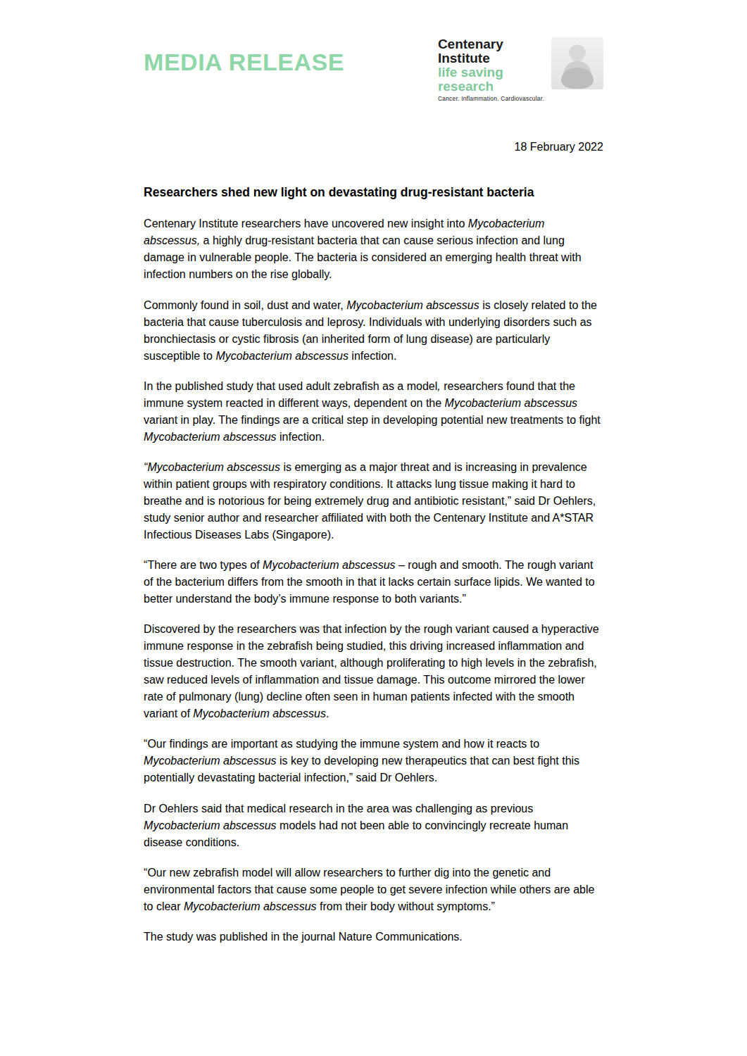MEDIA RELEASE
Centenary Institute life saving research Cancer. Inflammation. Cardiovascular.
18 February 2022
Researchers shed new light on devastating drug-resistant bacteria
Centenary Institute researchers have uncovered new insight into Mycobacterium abscessus, a highly drug-resistant bacteria that can cause serious infection and lung damage in vulnerable people. The bacteria is considered an emerging health threat with infection numbers on the rise globally.
Commonly found in soil, dust and water, Mycobacterium abscessus is closely related to the bacteria that cause tuberculosis and leprosy. Individuals with underlying disorders such as bronchiectasis or cystic fibrosis (an inherited form of lung disease) are particularly susceptible to Mycobacterium abscessus infection.
In the published study that used adult zebrafish as a model, researchers found that the immune system reacted in different ways, dependent on the Mycobacterium abscessus variant in play. The findings are a critical step in developing potential new treatments to fight Mycobacterium abscessus infection.
“Mycobacterium abscessus is emerging as a major threat and is increasing in prevalence within patient groups with respiratory conditions. It attacks lung tissue making it hard to breathe and is notorious for being extremely drug and antibiotic resistant,” said Dr Oehlers, study senior author and researcher affiliated with both the Centenary Institute and A*STAR Infectious Diseases Labs (Singapore).
“There are two types of Mycobacterium abscessus – rough and smooth. The rough variant of the bacterium differs from the smooth in that it lacks certain surface lipids. We wanted to better understand the body’s immune response to both variants.”
Discovered by the researchers was that infection by the rough variant caused a hyperactive immune response in the zebrafish being studied, this driving increased inflammation and tissue destruction. The smooth variant, although proliferating to high levels in the zebrafish, saw reduced levels of inflammation and tissue damage. This outcome mirrored the lower rate of pulmonary (lung) decline often seen in human patients infected with the smooth variant of Mycobacterium abscessus.
“Our findings are important as studying the immune system and how it reacts to Mycobacterium abscessus is key to developing new therapeutics that can best fight this potentially devastating bacterial infection,” said Dr Oehlers.
Dr Oehlers said that medical research in the area was challenging as previous Mycobacterium abscessus models had not been able to convincingly recreate human disease conditions.
“Our new zebrafish model will allow researchers to further dig into the genetic and environmental factors that cause some people to get severe infection while others are able to clear Mycobacterium abscessus from their body without symptoms.”
The study was published in the journal Nature Communications.